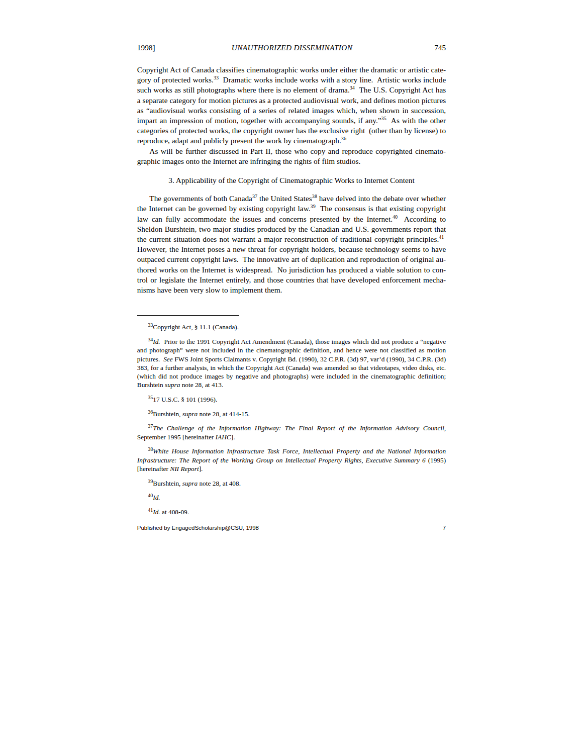1998] UNAUTHORIZED DISSEMINATION 745
Copyright Act of Canada classifies cinematographic works under either the dramatic or artistic category of protected works.33 Dramatic works include works with a story line. Artistic works include such works as still photographs where there is no element of drama.34 The U.S. Copyright Act has a separate category for motion pictures as a protected audiovisual work, and defines motion pictures as “audiovisual works consisting of a series of related images which, when shown in succession, impart an impression of motion, together with accompanying sounds, if any.”35 As with the other categories of protected works, the copyright owner has the exclusive right (other than by license) to reproduce, adapt and publicly present the work by cinematograph.36
As will be further discussed in Part II, those who copy and reproduce copyrighted cinematographic images onto the Internet are infringing the rights of film studios.
3. Applicability of the Copyright of Cinematographic Works to Internet Content
The governments of both Canada37 the United States38 have delved into the debate over whether the Internet can be governed by existing copyright law.39 The consensus is that existing copyright law can fully accommodate the issues and concerns presented by the Internet.40 According to Sheldon Burshtein, two major studies produced by the Canadian and U.S. governments report that the current situation does not warrant a major reconstruction of traditional copyright principles.41 However, the Internet poses a new threat for copyright holders, because technology seems to have outpaced current copyright laws. The innovative art of duplication and reproduction of original authored works on the Internet is widespread. No jurisdiction has produced a viable solution to control or legislate the Internet entirely, and those countries that have developed enforcement mechanisms have been very slow to implement them.
33Copyright Act, § 11.1 (Canada).
34Id. Prior to the 1991 Copyright Act Amendment (Canada), those images which did not produce a “negative and photograph” were not included in the cinematographic definition, and hence were not classified as motion pictures. See FWS Joint Sports Claimants v. Copyright Bd. (1990), 32 C.P.R. (3d) 97, var’d (1990), 34 C.P.R. (3d) 383, for a further analysis, in which the Copyright Act (Canada) was amended so that videotapes, video disks, etc. (which did not produce images by negative and photographs) were included in the cinematographic definition; Burshtein supra note 28, at 413.
3517 U.S.C. § 101 (1996).
36Burshtein, supra note 28, at 414-15.
37The Challenge of the Information Highway: The Final Report of the Information Advisory Council, September 1995 [hereinafter IAHC].
38White House Information Infrastructure Task Force, Intellectual Property and the National Information Infrastructure: The Report of the Working Group on Intellectual Property Rights, Executive Summary 6 (1995) [hereinafter NII Report].
39Burshtein, supra note 28, at 408.
40Id.
41Id. at 408-09.
Published by EngagedScholarship@CSU, 1998 7